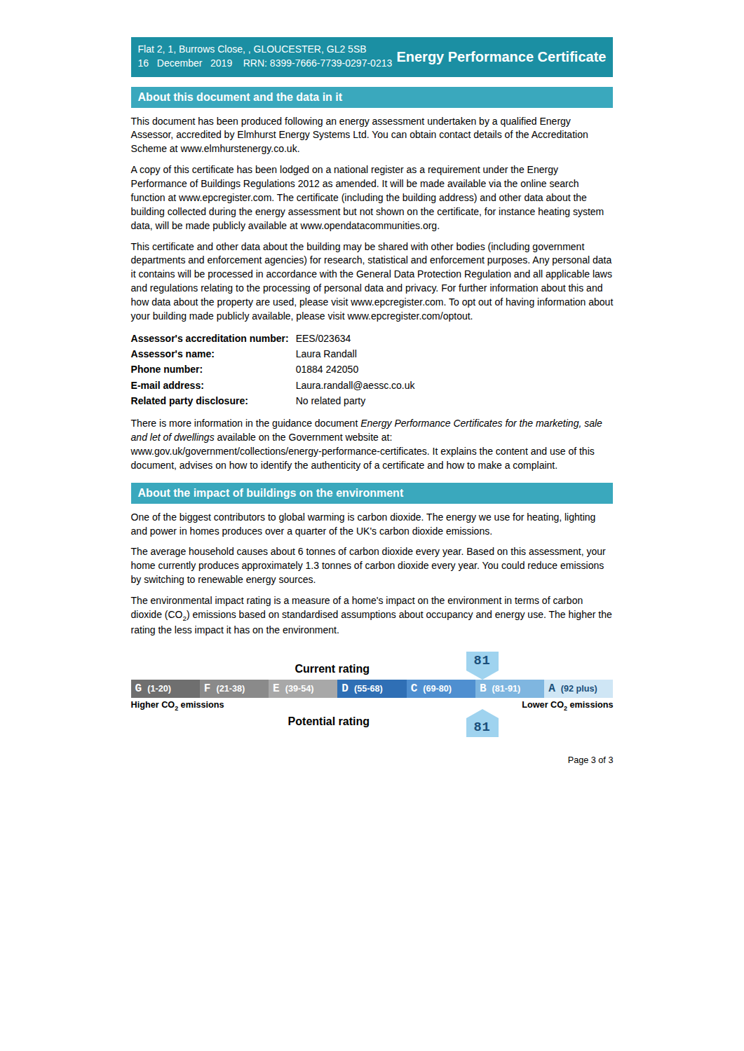Flat 2, 1, Burrows Close, , GLOUCESTER, GL2 5SB
16 December 2019 RRN: 8399-7666-7739-0297-0213
Energy Performance Certificate
About this document and the data in it
This document has been produced following an energy assessment undertaken by a qualified Energy Assessor, accredited by Elmhurst Energy Systems Ltd. You can obtain contact details of the Accreditation Scheme at www.elmhurstenergy.co.uk.
A copy of this certificate has been lodged on a national register as a requirement under the Energy Performance of Buildings Regulations 2012 as amended. It will be made available via the online search function at www.epcregister.com. The certificate (including the building address) and other data about the building collected during the energy assessment but not shown on the certificate, for instance heating system data, will be made publicly available at www.opendatacommunities.org.
This certificate and other data about the building may be shared with other bodies (including government departments and enforcement agencies) for research, statistical and enforcement purposes. Any personal data it contains will be processed in accordance with the General Data Protection Regulation and all applicable laws and regulations relating to the processing of personal data and privacy. For further information about this and how data about the property are used, please visit www.epcregister.com. To opt out of having information about your building made publicly available, please visit www.epcregister.com/optout.
| Assessor's accreditation number: | EES/023634 |
| Assessor's name: | Laura Randall |
| Phone number: | 01884 242050 |
| E-mail address: | Laura.randall@aessc.co.uk |
| Related party disclosure: | No related party |
There is more information in the guidance document Energy Performance Certificates for the marketing, sale and let of dwellings available on the Government website at:
www.gov.uk/government/collections/energy-performance-certificates. It explains the content and use of this document, advises on how to identify the authenticity of a certificate and how to make a complaint.
About the impact of buildings on the environment
One of the biggest contributors to global warming is carbon dioxide. The energy we use for heating, lighting and power in homes produces over a quarter of the UK's carbon dioxide emissions.
The average household causes about 6 tonnes of carbon dioxide every year. Based on this assessment, your home currently produces approximately 1.3 tonnes of carbon dioxide every year. You could reduce emissions by switching to renewable energy sources.
The environmental impact rating is a measure of a home's impact on the environment in terms of carbon dioxide (CO2) emissions based on standardised assumptions about occupancy and energy use. The higher the rating the less impact it has on the environment.
Current rating
81
G(1-20)
F(21-38)
E(39-54)
D(55-68)
C(69-80)
B(81-91)
A(92 plus)
Higher CO2 emissions
Lower CO2 emissions
Potential rating
81
Page 3 of 3